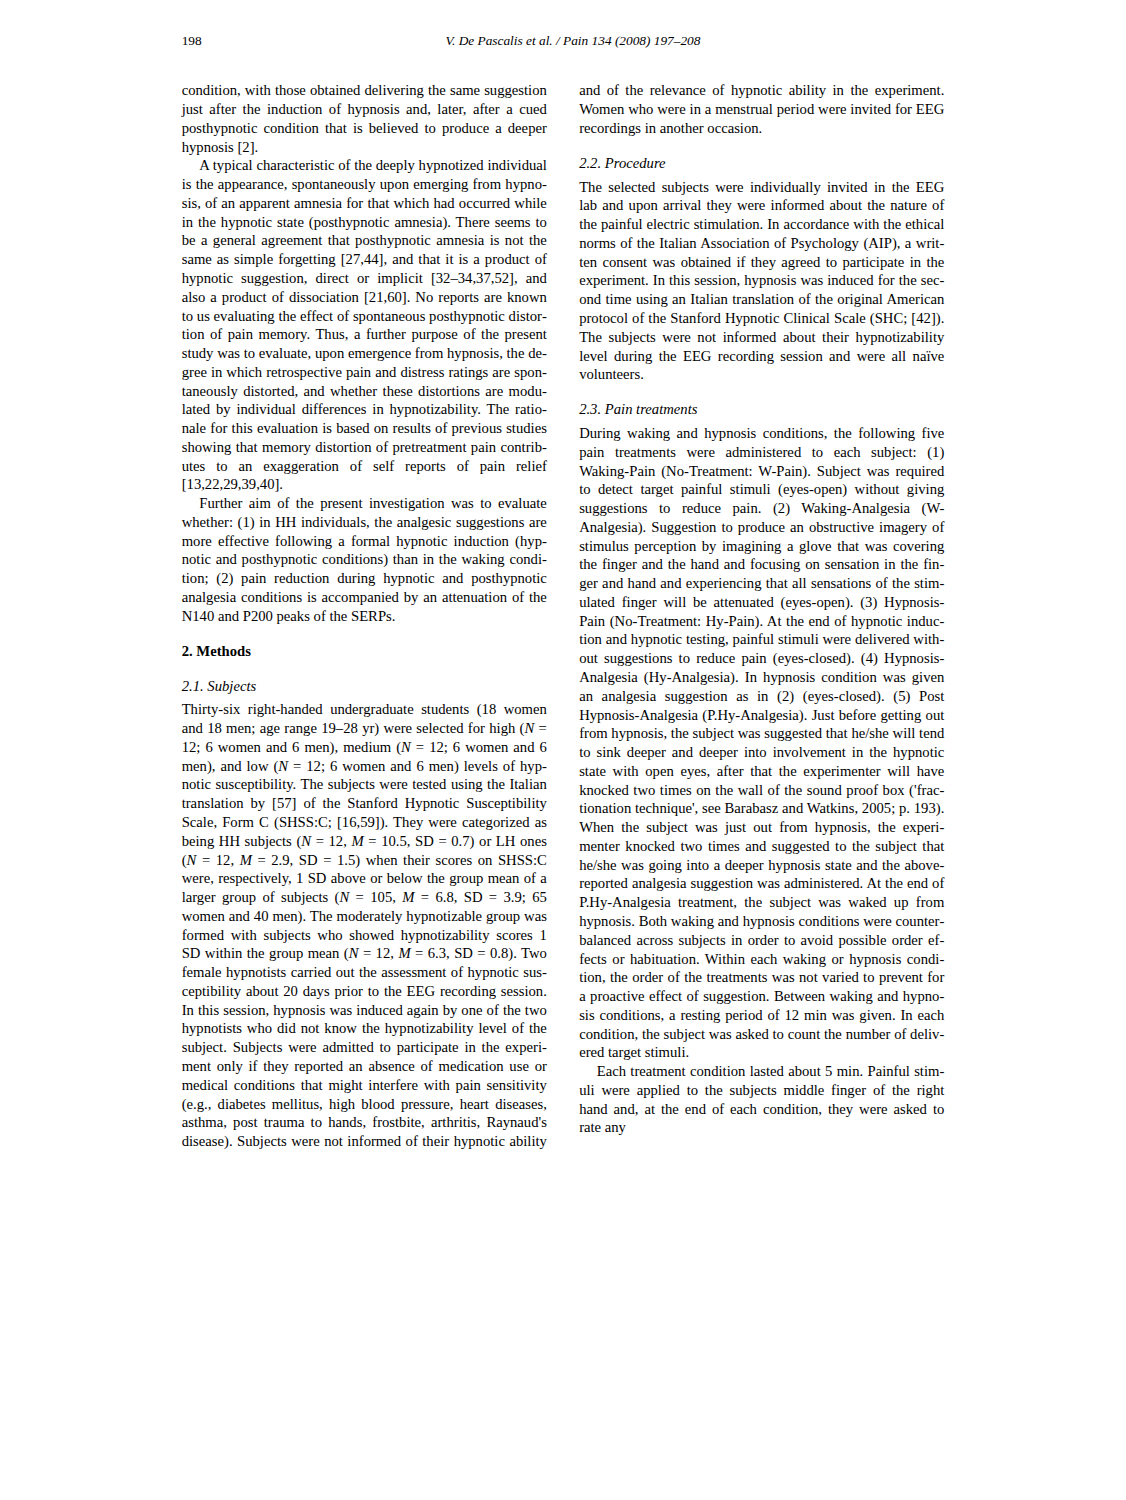198 V. De Pascalis et al. / Pain 134 (2008) 197–208
condition, with those obtained delivering the same suggestion just after the induction of hypnosis and, later, after a cued posthypnotic condition that is believed to produce a deeper hypnosis [2].
A typical characteristic of the deeply hypnotized individual is the appearance, spontaneously upon emerging from hypnosis, of an apparent amnesia for that which had occurred while in the hypnotic state (posthypnotic amnesia). There seems to be a general agreement that posthypnotic amnesia is not the same as simple forgetting [27,44], and that it is a product of hypnotic suggestion, direct or implicit [32–34,37,52], and also a product of dissociation [21,60]. No reports are known to us evaluating the effect of spontaneous posthypnotic distortion of pain memory. Thus, a further purpose of the present study was to evaluate, upon emergence from hypnosis, the degree in which retrospective pain and distress ratings are spontaneously distorted, and whether these distortions are modulated by individual differences in hypnotizability. The rationale for this evaluation is based on results of previous studies showing that memory distortion of pretreatment pain contributes to an exaggeration of self reports of pain relief [13,22,29,39,40].
Further aim of the present investigation was to evaluate whether: (1) in HH individuals, the analgesic suggestions are more effective following a formal hypnotic induction (hypnotic and posthypnotic conditions) than in the waking condition; (2) pain reduction during hypnotic and posthypnotic analgesia conditions is accompanied by an attenuation of the N140 and P200 peaks of the SERPs.
2. Methods
2.1. Subjects
Thirty-six right-handed undergraduate students (18 women and 18 men; age range 19–28 yr) were selected for high (N = 12; 6 women and 6 men), medium (N = 12; 6 women and 6 men), and low (N = 12; 6 women and 6 men) levels of hypnotic susceptibility. The subjects were tested using the Italian translation by [57] of the Stanford Hypnotic Susceptibility Scale, Form C (SHSS:C; [16,59]). They were categorized as being HH subjects (N = 12, M = 10.5, SD = 0.7) or LH ones (N = 12, M = 2.9, SD = 1.5) when their scores on SHSS:C were, respectively, 1 SD above or below the group mean of a larger group of subjects (N = 105, M = 6.8, SD = 3.9; 65 women and 40 men). The moderately hypnotizable group was formed with subjects who showed hypnotizability scores 1 SD within the group mean (N = 12, M = 6.3, SD = 0.8). Two female hypnotists carried out the assessment of hypnotic susceptibility about 20 days prior to the EEG recording session. In this session, hypnosis was induced again by one of the two hypnotists who did not know the hypnotizability level of the subject. Subjects were admitted to participate in the experiment only if they reported an absence of medication use or medical conditions that might interfere with pain sensitivity (e.g., diabetes mellitus, high blood pressure, heart diseases, asthma, post trauma to hands, frostbite, arthritis, Raynaud's disease). Subjects were not informed of their hypnotic ability and of the relevance of hypnotic ability in the experiment. Women who were in a menstrual period were invited for EEG recordings in another occasion.
2.2. Procedure
The selected subjects were individually invited in the EEG lab and upon arrival they were informed about the nature of the painful electric stimulation. In accordance with the ethical norms of the Italian Association of Psychology (AIP), a written consent was obtained if they agreed to participate in the experiment. In this session, hypnosis was induced for the second time using an Italian translation of the original American protocol of the Stanford Hypnotic Clinical Scale (SHC; [42]). The subjects were not informed about their hypnotizability level during the EEG recording session and were all naïve volunteers.
2.3. Pain treatments
During waking and hypnosis conditions, the following five pain treatments were administered to each subject: (1) Waking-Pain (No-Treatment: W-Pain). Subject was required to detect target painful stimuli (eyes-open) without giving suggestions to reduce pain. (2) Waking-Analgesia (W-Analgesia). Suggestion to produce an obstructive imagery of stimulus perception by imagining a glove that was covering the finger and the hand and focusing on sensation in the finger and hand and experiencing that all sensations of the stimulated finger will be attenuated (eyes-open). (3) Hypnosis-Pain (No-Treatment: Hy-Pain). At the end of hypnotic induction and hypnotic testing, painful stimuli were delivered without suggestions to reduce pain (eyes-closed). (4) Hypnosis-Analgesia (Hy-Analgesia). In hypnosis condition was given an analgesia suggestion as in (2) (eyes-closed). (5) Post Hypnosis-Analgesia (P.Hy-Analgesia). Just before getting out from hypnosis, the subject was suggested that he/she will tend to sink deeper and deeper into involvement in the hypnotic state with open eyes, after that the experimenter will have knocked two times on the wall of the sound proof box ('fractionation technique', see Barabasz and Watkins, 2005; p. 193). When the subject was just out from hypnosis, the experimenter knocked two times and suggested to the subject that he/she was going into a deeper hypnosis state and the above-reported analgesia suggestion was administered. At the end of P.Hy-Analgesia treatment, the subject was waked up from hypnosis. Both waking and hypnosis conditions were counterbalanced across subjects in order to avoid possible order effects or habituation. Within each waking or hypnosis condition, the order of the treatments was not varied to prevent for a proactive effect of suggestion. Between waking and hypnosis conditions, a resting period of 12 min was given. In each condition, the subject was asked to count the number of delivered target stimuli.
Each treatment condition lasted about 5 min. Painful stimuli were applied to the subjects middle finger of the right hand and, at the end of each condition, they were asked to rate any